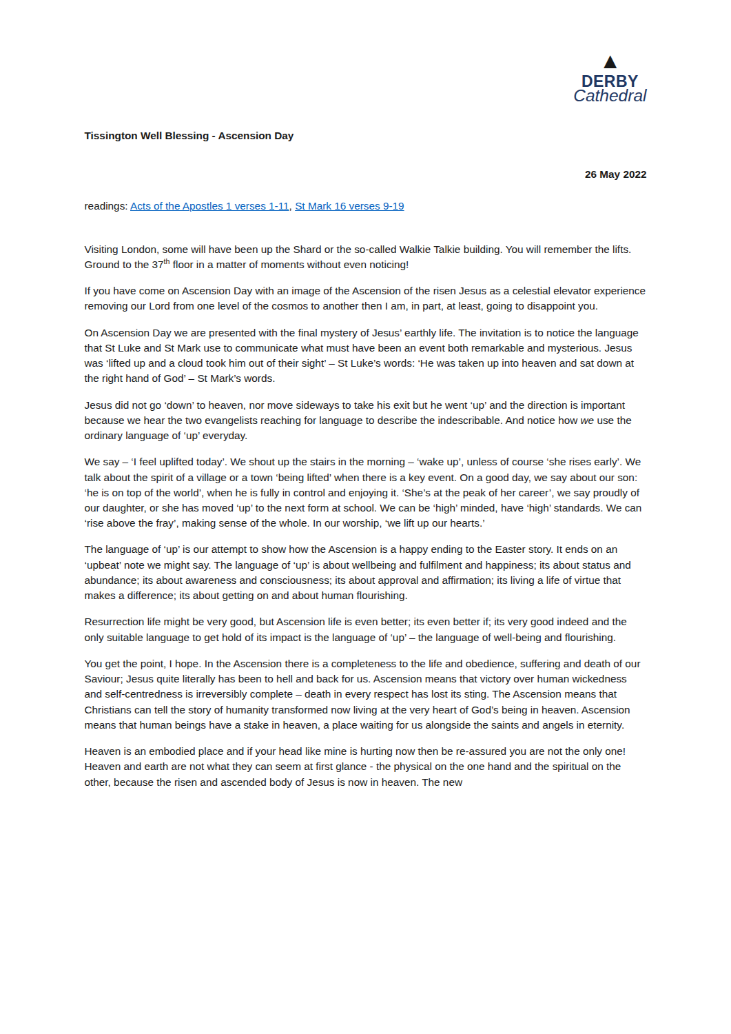▲
DERBY
Cathedral
Tissington Well Blessing - Ascension Day
26 May 2022
readings: Acts of the Apostles 1 verses 1-11, St Mark 16 verses 9-19
Visiting London, some will have been up the Shard or the so-called Walkie Talkie building. You will remember the lifts. Ground to the 37th floor in a matter of moments without even noticing!
If you have come on Ascension Day with an image of the Ascension of the risen Jesus as a celestial elevator experience removing our Lord from one level of the cosmos to another then I am, in part, at least, going to disappoint you.
On Ascension Day we are presented with the final mystery of Jesus’ earthly life. The invitation is to notice the language that St Luke and St Mark use to communicate what must have been an event both remarkable and mysterious. Jesus was ‘lifted up and a cloud took him out of their sight’ – St Luke’s words: ‘He was taken up into heaven and sat down at the right hand of God’ – St Mark’s words.
Jesus did not go ‘down’ to heaven, nor move sideways to take his exit but he went ‘up’ and the direction is important because we hear the two evangelists reaching for language to describe the indescribable. And notice how we use the ordinary language of ‘up’ everyday.
We say – ‘I feel uplifted today’. We shout up the stairs in the morning – ‘wake up’, unless of course ‘she rises early’. We talk about the spirit of a village or a town ‘being lifted’ when there is a key event. On a good day, we say about our son: ‘he is on top of the world’, when he is fully in control and enjoying it. ‘She’s at the peak of her career’, we say proudly of our daughter, or she has moved ‘up’ to the next form at school. We can be ‘high’ minded, have ‘high’ standards. We can ‘rise above the fray’, making sense of the whole. In our worship, ‘we lift up our hearts.’
The language of ‘up’ is our attempt to show how the Ascension is a happy ending to the Easter story. It ends on an ‘upbeat’ note we might say. The language of ‘up’ is about wellbeing and fulfilment and happiness; its about status and abundance; its about awareness and consciousness; its about approval and affirmation; its living a life of virtue that makes a difference; its about getting on and about human flourishing.
Resurrection life might be very good, but Ascension life is even better; its even better if; its very good indeed and the only suitable language to get hold of its impact is the language of ‘up’ – the language of well-being and flourishing.
You get the point, I hope. In the Ascension there is a completeness to the life and obedience, suffering and death of our Saviour; Jesus quite literally has been to hell and back for us. Ascension means that victory over human wickedness and self-centredness is irreversibly complete – death in every respect has lost its sting. The Ascension means that Christians can tell the story of humanity transformed now living at the very heart of God’s being in heaven. Ascension means that human beings have a stake in heaven, a place waiting for us alongside the saints and angels in eternity.
Heaven is an embodied place and if your head like mine is hurting now then be re-assured you are not the only one! Heaven and earth are not what they can seem at first glance - the physical on the one hand and the spiritual on the other, because the risen and ascended body of Jesus is now in heaven. The new